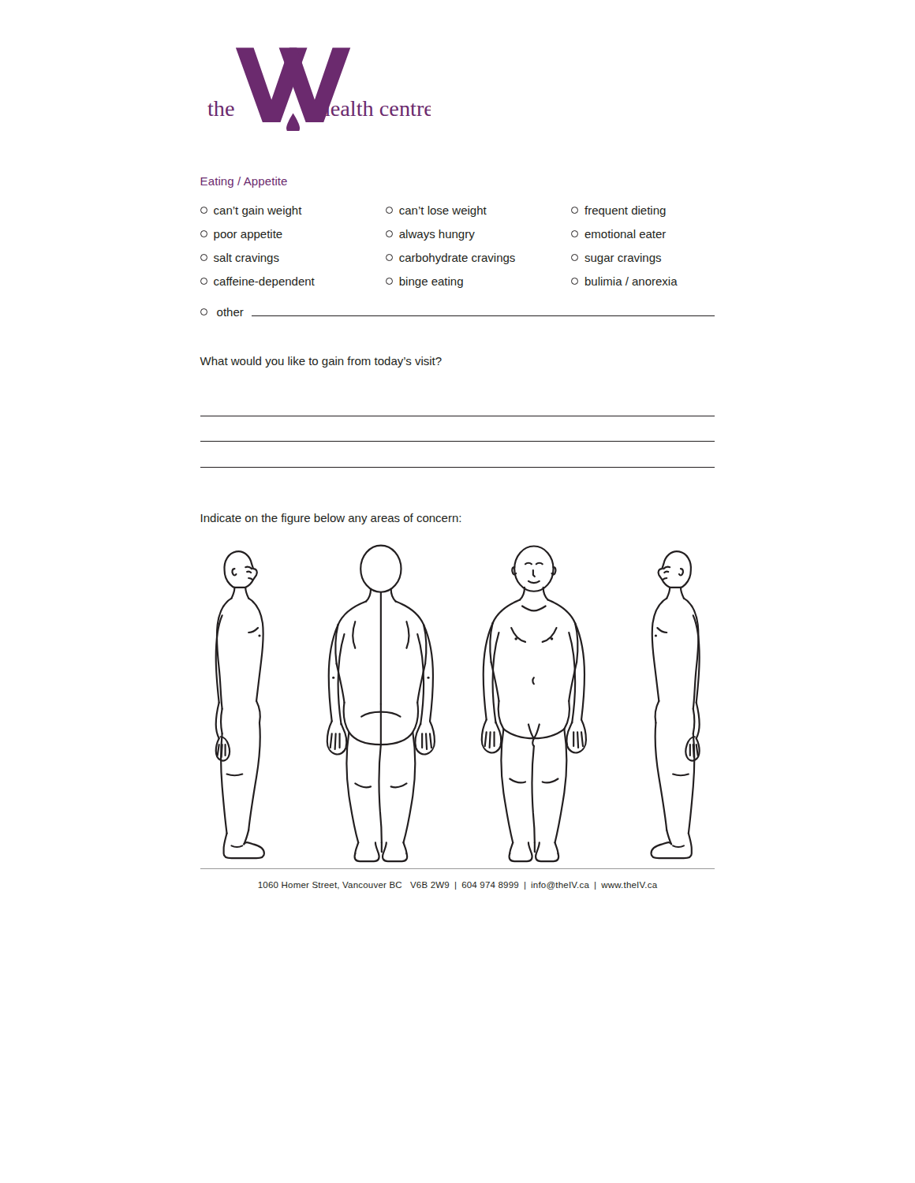the IV health centre the health centre
Eating / Appetite
can’t gain weight
can’t lose weight
frequent dieting
poor appetite
always hungry
emotional eater
salt cravings
carbohydrate cravings
sugar cravings
caffeine-dependent
binge eating
bulimia / anorexia
other
What would you like to gain from today’s visit?
Indicate on the figure below any areas of concern:
1060 Homer Street, Vancouver BC V6B 2W9|604 974 8999|info@theIV.ca|www.theIV.ca